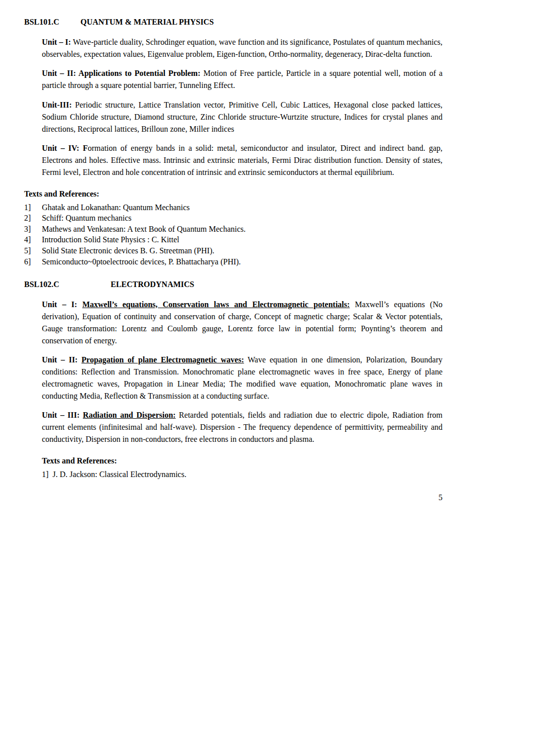BSL101.CQUANTUM & MATERIAL PHYSICS
Unit – I: Wave-particle duality, Schrodinger equation, wave function and its significance, Postulates of quantum mechanics, observables, expectation values, Eigenvalue problem, Eigen-function, Ortho-normality, degeneracy, Dirac-delta function.
Unit – II: Applications to Potential Problem: Motion of Free particle, Particle in a square potential well, motion of a particle through a square potential barrier, Tunneling Effect.
Unit-III: Periodic structure, Lattice Translation vector, Primitive Cell, Cubic Lattices, Hexagonal close packed lattices, Sodium Chloride structure, Diamond structure, Zinc Chloride structure-Wurtzite structure, Indices for crystal planes and directions, Reciprocal lattices, Brilloun zone, Miller indices
Unit – IV: Formation of energy bands in a solid: metal, semiconductor and insulator, Direct and indirect band. gap, Electrons and holes. Effective mass. Intrinsic and extrinsic materials, Fermi Dirac distribution function. Density of states, Fermi level, Electron and hole concentration of intrinsic and extrinsic semiconductors at thermal equilibrium.
Texts and References:
1] Ghatak and Lokanathan: Quantum Mechanics
2] Schiff: Quantum mechanics
3] Mathews and Venkatesan: A text Book of Quantum Mechanics.
4] Introduction Solid State Physics : C. Kittel
5] Solid State Electronic devices B. G. Streetman (PHI).
6] Semiconducto~0ptoelectrooic devices, P. Bhattacharya (PHI).
BSL102.C ELECTRODYNAMICS
Unit – I: Maxwell’s equations, Conservation laws and Electromagnetic potentials: Maxwell’s equations (No derivation), Equation of continuity and conservation of charge, Concept of magnetic charge; Scalar & Vector potentials, Gauge transformation: Lorentz and Coulomb gauge, Lorentz force law in potential form; Poynting’s theorem and conservation of energy.
Unit – II: Propagation of plane Electromagnetic waves: Wave equation in one dimension, Polarization, Boundary conditions: Reflection and Transmission. Monochromatic plane electromagnetic waves in free space, Energy of plane electromagnetic waves, Propagation in Linear Media; The modified wave equation, Monochromatic plane waves in conducting Media, Reflection & Transmission at a conducting surface.
Unit – III: Radiation and Dispersion: Retarded potentials, fields and radiation due to electric dipole, Radiation from current elements (infinitesimal and half-wave). Dispersion - The frequency dependence of permittivity, permeability and conductivity, Dispersion in non-conductors, free electrons in conductors and plasma.
Texts and References:
1] J. D. Jackson: Classical Electrodynamics.
5